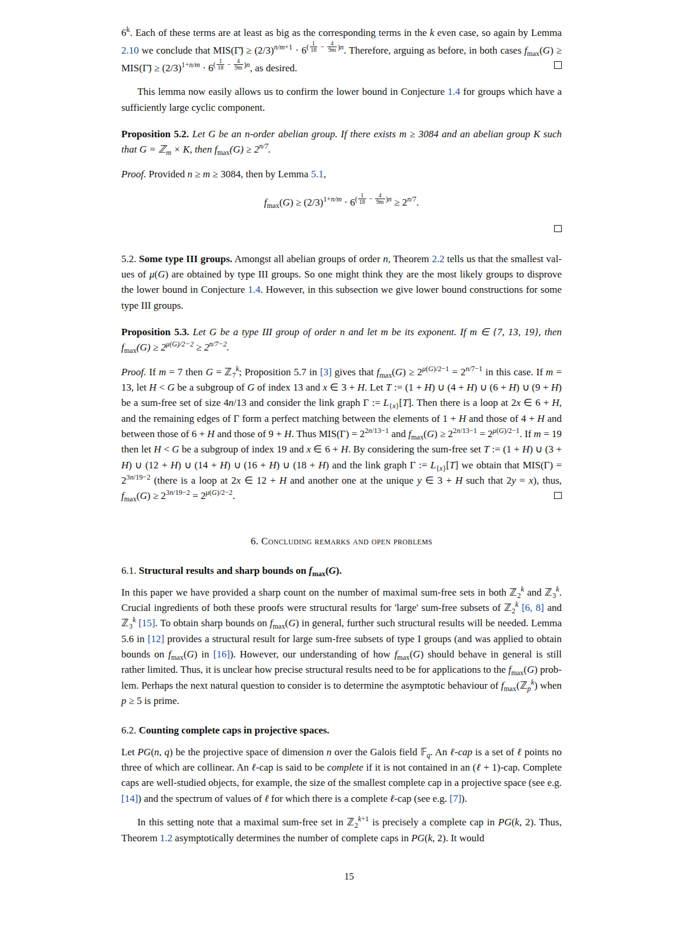6k. Each of these terms are at least as big as the corresponding terms in the k even case, so again by Lemma 2.10 we conclude that MIS(Γ̃) ≥ (2/3)n/m+1 · 6(118 − 49m)n. Therefore, arguing as before, in both cases fmax(G) ≥ MIS(Γ̃) ≥ (2/3)1+n/m · 6(118 − 49m)n, as desired.
This lemma now easily allows us to confirm the lower bound in Conjecture 1.4 for groups which have a sufficiently large cyclic component.
Proposition 5.2. Let G be an n-order abelian group. If there exists m ≥ 3084 and an abelian group K such that G = ℤm × K, then fmax(G) ≥ 2n/7.
Proof. Provided n ≥ m ≥ 3084, then by Lemma 5.1,
fmax(G) ≥ (2/3)1+n/m · 6(118 − 49m)n ≥ 2n/7.
5.2. Some type III groups. Amongst all abelian groups of order n, Theorem 2.2 tells us that the smallest values of μ(G) are obtained by type III groups. So one might think they are the most likely groups to disprove the lower bound in Conjecture 1.4. However, in this subsection we give lower bound constructions for some type III groups.
Proposition 5.3. Let G be a type III group of order n and let m be its exponent. If m ∈ {7, 13, 19}, then fmax(G) ≥ 2μ(G)/2−2 ≥ 2n/7−2.
Proof. If m = 7 then G = ℤ7k; Proposition 5.7 in [3] gives that fmax(G) ≥ 2μ(G)/2−1 = 2n/7−1 in this case. If m = 13, let H < G be a subgroup of G of index 13 and x ∈ 3 + H. Let T := (1 + H) ∪ (4 + H) ∪ (6 + H) ∪ (9 + H) be a sum-free set of size 4n/13 and consider the link graph Γ := L{x}[T]. Then there is a loop at 2x ∈ 6 + H, and the remaining edges of Γ form a perfect matching between the elements of 1 + H and those of 4 + H and between those of 6 + H and those of 9 + H. Thus MIS(Γ) = 22n/13−1 and fmax(G) ≥ 22n/13−1 = 2μ(G)/2−1. If m = 19 then let H < G be a subgroup of index 19 and x ∈ 6 + H. By considering the sum-free set T := (1 + H) ∪ (3 + H) ∪ (12 + H) ∪ (14 + H) ∪ (16 + H) ∪ (18 + H) and the link graph Γ := L{x}[T] we obtain that MIS(Γ) = 23n/19−2 (there is a loop at 2x ∈ 12 + H and another one at the unique y ∈ 3 + H such that 2y = x), thus, fmax(G) ≥ 23n/19−2 = 2μ(G)/2−2.
6. Concluding remarks and open problems
6.1. Structural results and sharp bounds on fmax(G).
In this paper we have provided a sharp count on the number of maximal sum-free sets in both ℤ2k and ℤ3k. Crucial ingredients of both these proofs were structural results for 'large' sum-free subsets of ℤ2k [6, 8] and ℤ3k [15]. To obtain sharp bounds on fmax(G) in general, further such structural results will be needed. Lemma 5.6 in [12] provides a structural result for large sum-free subsets of type I groups (and was applied to obtain bounds on fmax(G) in [16]). However, our understanding of how fmax(G) should behave in general is still rather limited. Thus, it is unclear how precise structural results need to be for applications to the fmax(G) problem. Perhaps the next natural question to consider is to determine the asymptotic behaviour of fmax(ℤpk) when p ≥ 5 is prime.
6.2. Counting complete caps in projective spaces.
Let PG(n, q) be the projective space of dimension n over the Galois field 𝔽q. An ℓ-cap is a set of ℓ points no three of which are collinear. An ℓ-cap is said to be complete if it is not contained in an (ℓ + 1)-cap. Complete caps are well-studied objects, for example, the size of the smallest complete cap in a projective space (see e.g. [14]) and the spectrum of values of ℓ for which there is a complete ℓ-cap (see e.g. [7]).
In this setting note that a maximal sum-free set in ℤ2k+1 is precisely a complete cap in PG(k, 2). Thus, Theorem 1.2 asymptotically determines the number of complete caps in PG(k, 2). It would
15